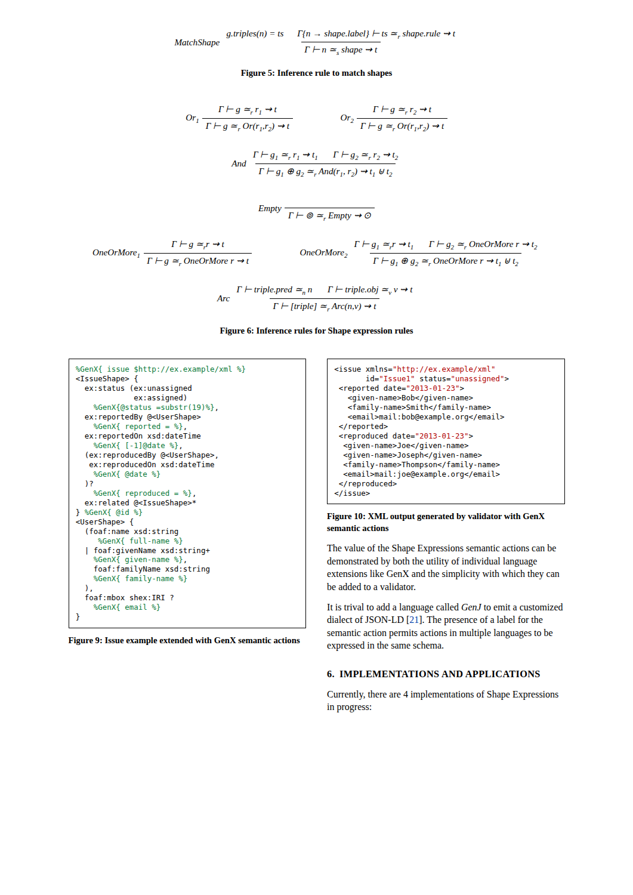MatchShape g.triples(n) = ts Γ{n → shape.label} ⊢ ts ≃r shape.rule ⇝ t Γ ⊢ n ≃s shape ⇝ t
Figure 5: Inference rule to match shapes
Or1 Γ ⊢ g ≃r r1 ⇝ t Γ ⊢ g ≃r Or(r1,r2) ⇝ t Or2 Γ ⊢ g ≃r r2 ⇝ t Γ ⊢ g ≃r Or(r1,r2) ⇝ t
And Γ ⊢ g1 ≃r r1 ⇝ t1 Γ ⊢ g2 ≃r r2 ⇝ t2 Γ ⊢ g1 ⊕ g2 ≃r And(r1, r2) ⇝ t1 ⊎ t2
Empty Γ ⊢ ⊚ ≃r Empty ⇝ ⊙
OneOrMore1 Γ ⊢ g ≃rr ⇝ t Γ ⊢ g ≃r OneOrMore r ⇝ t OneOrMore2 Γ ⊢ g1 ≃rr ⇝ t1 Γ ⊢ g2 ≃r OneOrMore r ⇝ t2 Γ ⊢ g1 ⊕ g2 ≃r OneOrMore r ⇝ t1 ⊎ t2
Arc Γ ⊢ triple.pred ≃n n Γ ⊢ triple.obj ≃v v ⇝ t Γ ⊢ [triple] ≃r Arc(n,v) ⇝ t
Figure 6: Inference rules for Shape expression rules
%GenX{ issue $http://ex.example/xml %} <IssueShape> { ex:status (ex:unassigned ex:assigned) %GenX{@status =substr(19)%}, ex:reportedBy @<UserShape> %GenX{ reported = %}, ex:reportedOn xsd:dateTime %GenX{ [-1]@date %}, (ex:reproducedBy @<UserShape>, ex:reproducedOn xsd:dateTime %GenX{ @date %} )? %GenX{ reproduced = %}, ex:related @<IssueShape>* } %GenX{ @id %} <UserShape> { (foaf:name xsd:string %GenX{ full-name %} | foaf:givenName xsd:string+ %GenX{ given-name %}, foaf:familyName xsd:string %GenX{ family-name %} ), foaf:mbox shex:IRI ? %GenX{ email %} }
Figure 9: Issue example extended with GenX semantic actions
<issue xmlns="http://ex.example/xml" id="Issue1" status="unassigned"> <reported date="2013-01-23"> <given-name>Bob</given-name> <family-name>Smith</family-name> <email>mail:bob@example.org</email> </reported> <reproduced date="2013-01-23"> <given-name>Joe</given-name> <given-name>Joseph</given-name> <family-name>Thompson</family-name> <email>mail:joe@example.org</email> </reproduced> </issue>
Figure 10: XML output generated by validator with GenX semantic actions
The value of the Shape Expressions semantic actions can be demonstrated by both the utility of individual language extensions like GenX and the simplicity with which they can be added to a validator.
It is trival to add a language called GenJ to emit a customized dialect of JSON-LD [21]. The presence of a label for the semantic action permits actions in multiple languages to be expressed in the same schema.
6. IMPLEMENTATIONS AND APPLICATIONS
Currently, there are 4 implementations of Shape Expressions in progress: